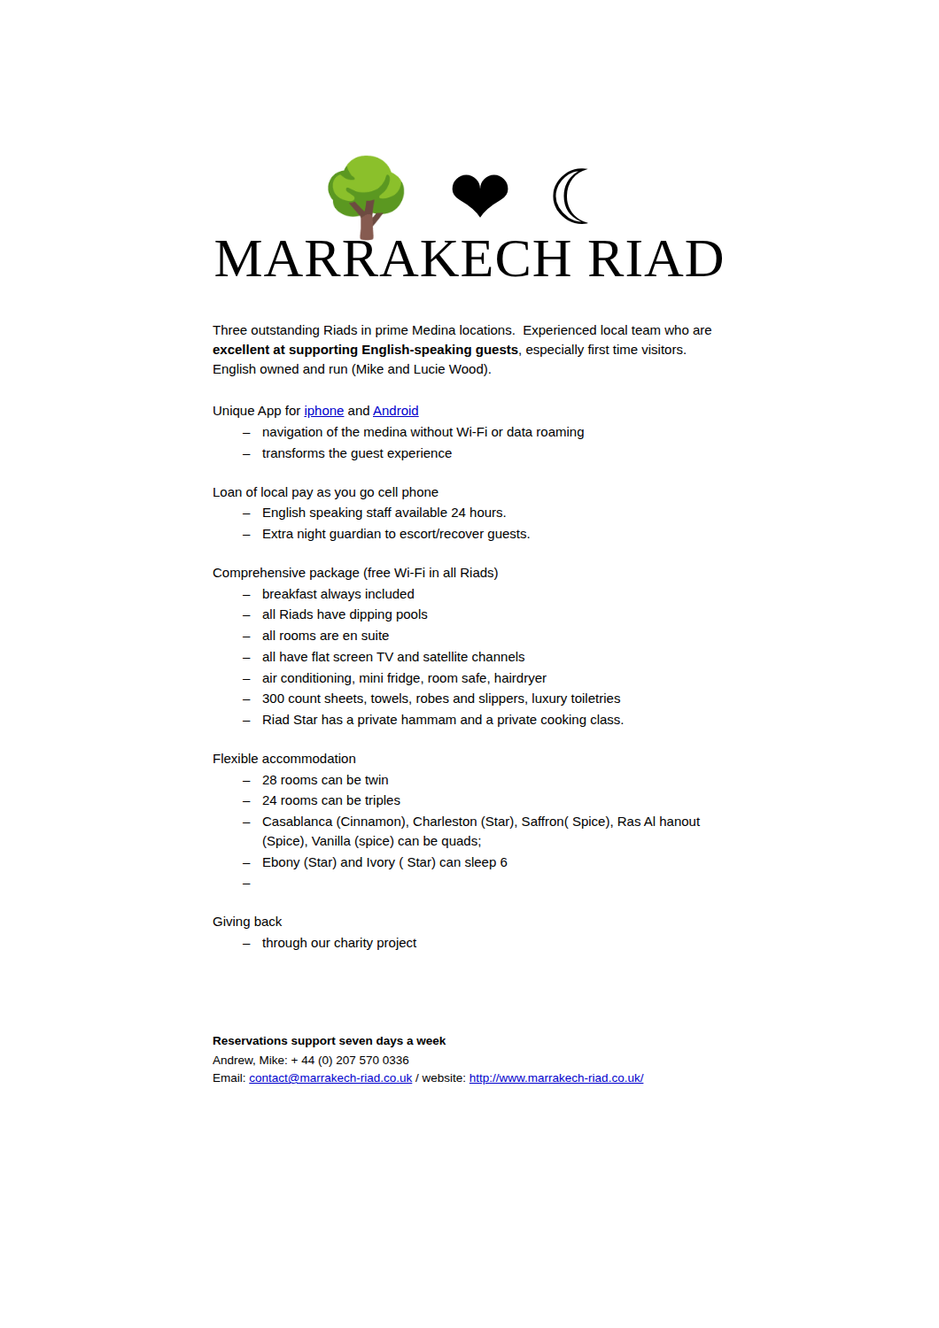🌳 ❤ ☾
MARRAKECH RIAD
Three outstanding Riads in prime Medina locations. Experienced local team who are excellent at supporting English-speaking guests, especially first time visitors. English owned and run (Mike and Lucie Wood).
Unique App for iphone and Android
navigation of the medina without Wi-Fi or data roaming
transforms the guest experience
Loan of local pay as you go cell phone
English speaking staff available 24 hours.
Extra night guardian to escort/recover guests.
Comprehensive package (free Wi-Fi in all Riads)
breakfast always included
all Riads have dipping pools
all rooms are en suite
all have flat screen TV and satellite channels
air conditioning, mini fridge, room safe, hairdryer
300 count sheets, towels, robes and slippers, luxury toiletries
Riad Star has a private hammam and a private cooking class.
Flexible accommodation
28 rooms can be twin
24 rooms can be triples
Casablanca (Cinnamon), Charleston (Star), Saffron( Spice), Ras Al hanout (Spice), Vanilla (spice) can be quads;
Ebony (Star) and Ivory ( Star) can sleep 6
Giving back
through our charity project
Reservations support seven days a week
Andrew, Mike: + 44 (0) 207 570 0336
Email: contact@marrakech-riad.co.uk / website: http://www.marrakech-riad.co.uk/